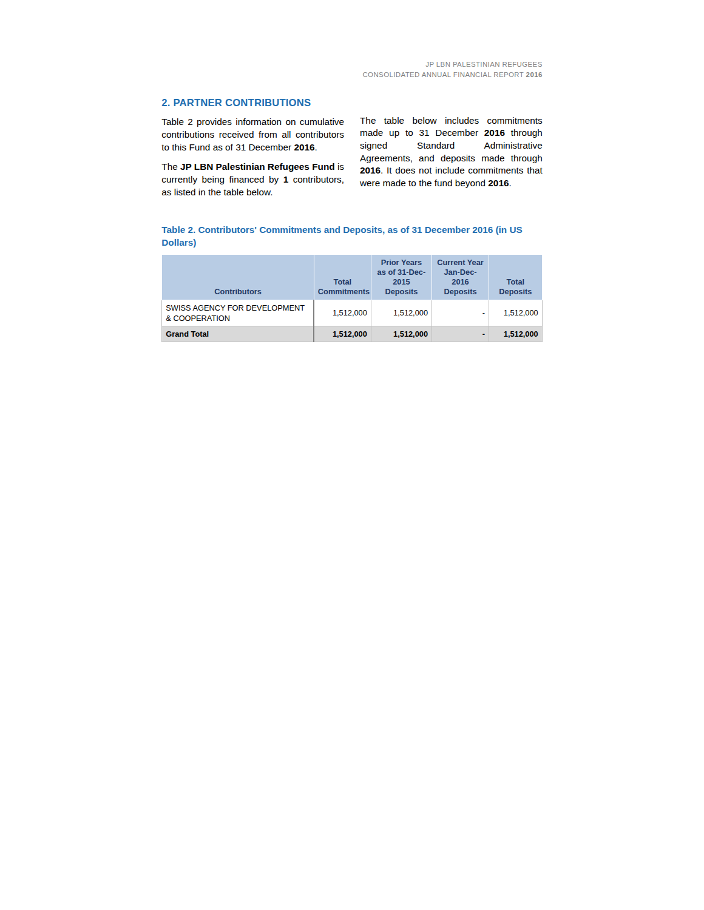JP LBN PALESTINIAN REFUGEES
CONSOLIDATED ANNUAL FINANCIAL REPORT 2016
2. PARTNER CONTRIBUTIONS
Table 2 provides information on cumulative contributions received from all contributors to this Fund as of 31 December 2016.
The JP LBN Palestinian Refugees Fund is currently being financed by 1 contributors, as listed in the table below.
The table below includes commitments made up to 31 December 2016 through signed Standard Administrative Agreements, and deposits made through 2016. It does not include commitments that were made to the fund beyond 2016.
Table 2. Contributors' Commitments and Deposits, as of 31 December 2016 (in US Dollars)
| Contributors | Total Commitments | Prior Years as of 31-Dec-2015 Deposits | Current Year Jan-Dec-2016 Deposits | Total Deposits |
| --- | --- | --- | --- | --- |
| SWISS AGENCY FOR DEVELOPMENT & COOPERATION | 1,512,000 | 1,512,000 | - | 1,512,000 |
| Grand Total | 1,512,000 | 1,512,000 | - | 1,512,000 |